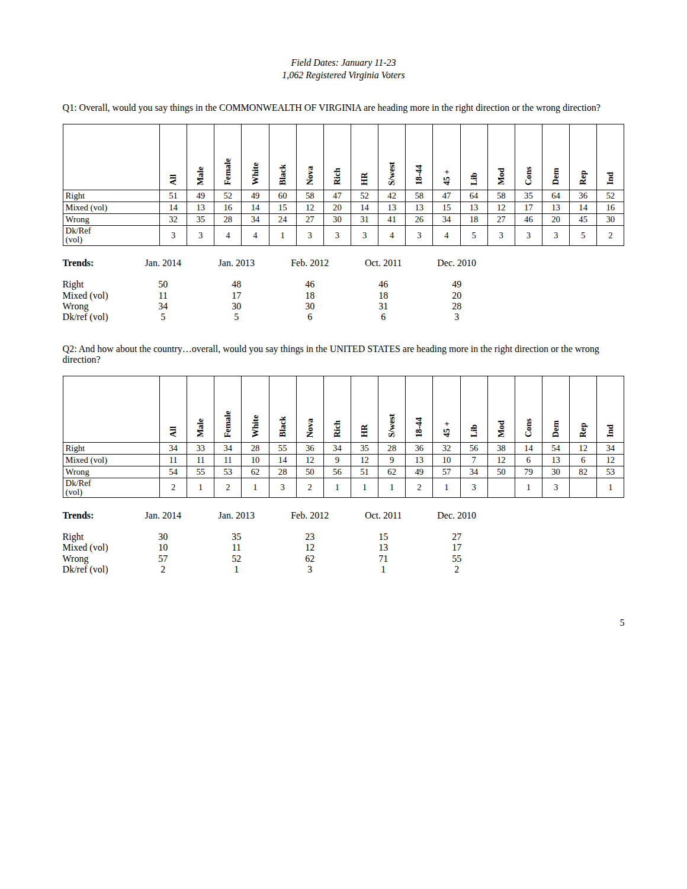Field Dates: January 11-23
1,062 Registered Virginia Voters
Q1: Overall, would you say things in the COMMONWEALTH OF VIRGINIA are heading more in the right direction or the wrong direction?
| | All | Male | Female | White | Black | Nova | Rich | HR | S/west | 18-44 | 45 + | Lib | Mod | Cons | Dem | Rep | Ind |
| --- | --- | --- | --- | --- | --- | --- | --- | --- | --- | --- | --- | --- | --- | --- | --- | --- | --- |
| Right | 51 | 49 | 52 | 49 | 60 | 58 | 47 | 52 | 42 | 58 | 47 | 64 | 58 | 35 | 64 | 36 | 52 |
| Mixed (vol) | 14 | 13 | 16 | 14 | 15 | 12 | 20 | 14 | 13 | 13 | 15 | 13 | 12 | 17 | 13 | 14 | 16 |
| Wrong | 32 | 35 | 28 | 34 | 24 | 27 | 30 | 31 | 41 | 26 | 34 | 18 | 27 | 46 | 20 | 45 | 30 |
| Dk/Ref (vol) | 3 | 3 | 4 | 4 | 1 | 3 | 3 | 3 | 4 | 3 | 4 | 5 | 3 | 3 | 3 | 5 | 2 |
| Trends: | Jan. 2014 | Jan. 2013 | Feb. 2012 | Oct. 2011 | Dec. 2010 |
| Right | 50 | 48 | 46 | 46 | 49 |
| Mixed (vol) | 11 | 17 | 18 | 18 | 20 |
| Wrong | 34 | 30 | 30 | 31 | 28 |
| Dk/ref (vol) | 5 | 5 | 6 | 6 | 3 |
Q2: And how about the country…overall, would you say things in the UNITED STATES are heading more in the right direction or the wrong direction?
| | All | Male | Female | White | Black | Nova | Rich | HR | S/west | 18-44 | 45 + | Lib | Mod | Cons | Dem | Rep | Ind |
| --- | --- | --- | --- | --- | --- | --- | --- | --- | --- | --- | --- | --- | --- | --- | --- | --- | --- |
| Right | 34 | 33 | 34 | 28 | 55 | 36 | 34 | 35 | 28 | 36 | 32 | 56 | 38 | 14 | 54 | 12 | 34 |
| Mixed (vol) | 11 | 11 | 11 | 10 | 14 | 12 | 9 | 12 | 9 | 13 | 10 | 7 | 12 | 6 | 13 | 6 | 12 |
| Wrong | 54 | 55 | 53 | 62 | 28 | 50 | 56 | 51 | 62 | 49 | 57 | 34 | 50 | 79 | 30 | 82 | 53 |
| Dk/Ref (vol) | 2 | 1 | 2 | 1 | 3 | 2 | 1 | 1 | 1 | 2 | 1 | 3 | | 1 | 3 | | 1 |
| Trends: | Jan. 2014 | Jan. 2013 | Feb. 2012 | Oct. 2011 | Dec. 2010 |
| Right | 30 | 35 | 23 | 15 | 27 |
| Mixed (vol) | 10 | 11 | 12 | 13 | 17 |
| Wrong | 57 | 52 | 62 | 71 | 55 |
| Dk/ref (vol) | 2 | 1 | 3 | 1 | 2 |
5